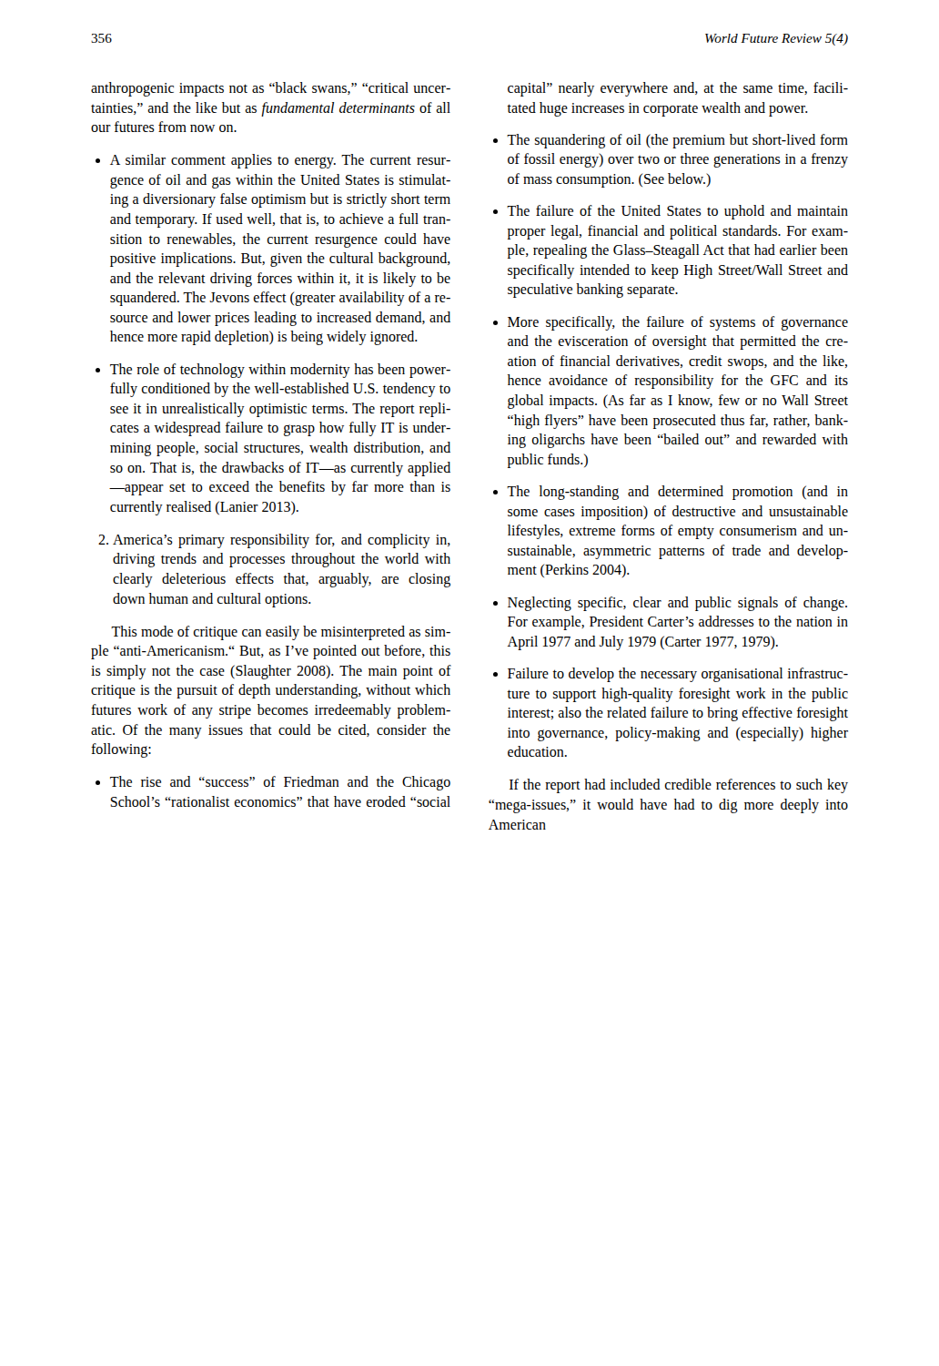356 World Future Review 5(4)
anthropogenic impacts not as “black swans,” “critical uncertainties,” and the like but as fundamental determinants of all our futures from now on.
A similar comment applies to energy. The current resurgence of oil and gas within the United States is stimulating a diversionary false optimism but is strictly short term and temporary. If used well, that is, to achieve a full transition to renewables, the current resurgence could have positive implications. But, given the cultural background, and the relevant driving forces within it, it is likely to be squandered. The Jevons effect (greater availability of a resource and lower prices leading to increased demand, and hence more rapid depletion) is being widely ignored.
The role of technology within modernity has been powerfully conditioned by the well-established U.S. tendency to see it in unrealistically optimistic terms. The report replicates a widespread failure to grasp how fully IT is undermining people, social structures, wealth distribution, and so on. That is, the drawbacks of IT—as currently applied—appear set to exceed the benefits by far more than is currently realised (Lanier 2013).
America’s primary responsibility for, and complicity in, driving trends and processes throughout the world with clearly deleterious effects that, arguably, are closing down human and cultural options.
This mode of critique can easily be misinterpreted as simple “anti-Americanism.“ But, as I’ve pointed out before, this is simply not the case (Slaughter 2008). The main point of critique is the pursuit of depth understanding, without which futures work of any stripe becomes irredeemably problematic. Of the many issues that could be cited, consider the following:
The rise and “success” of Friedman and the Chicago School’s “rationalist economics” that have eroded “social capital” nearly everywhere and, at the same time, facilitated huge increases in corporate wealth and power.
The squandering of oil (the premium but short-lived form of fossil energy) over two or three generations in a frenzy of mass consumption. (See below.)
The failure of the United States to uphold and maintain proper legal, financial and political standards. For example, repealing the Glass–Steagall Act that had earlier been specifically intended to keep High Street/Wall Street and speculative banking separate.
More specifically, the failure of systems of governance and the evisceration of oversight that permitted the creation of financial derivatives, credit swops, and the like, hence avoidance of responsibility for the GFC and its global impacts. (As far as I know, few or no Wall Street “high flyers” have been prosecuted thus far, rather, banking oligarchs have been “bailed out” and rewarded with public funds.)
The long-standing and determined promotion (and in some cases imposition) of destructive and unsustainable lifestyles, extreme forms of empty consumerism and unsustainable, asymmetric patterns of trade and development (Perkins 2004).
Neglecting specific, clear and public signals of change. For example, President Carter’s addresses to the nation in April 1977 and July 1979 (Carter 1977, 1979).
Failure to develop the necessary organisational infrastructure to support high-quality foresight work in the public interest; also the related failure to bring effective foresight into governance, policy-making and (especially) higher education.
If the report had included credible references to such key “mega-issues,” it would have had to dig more deeply into American